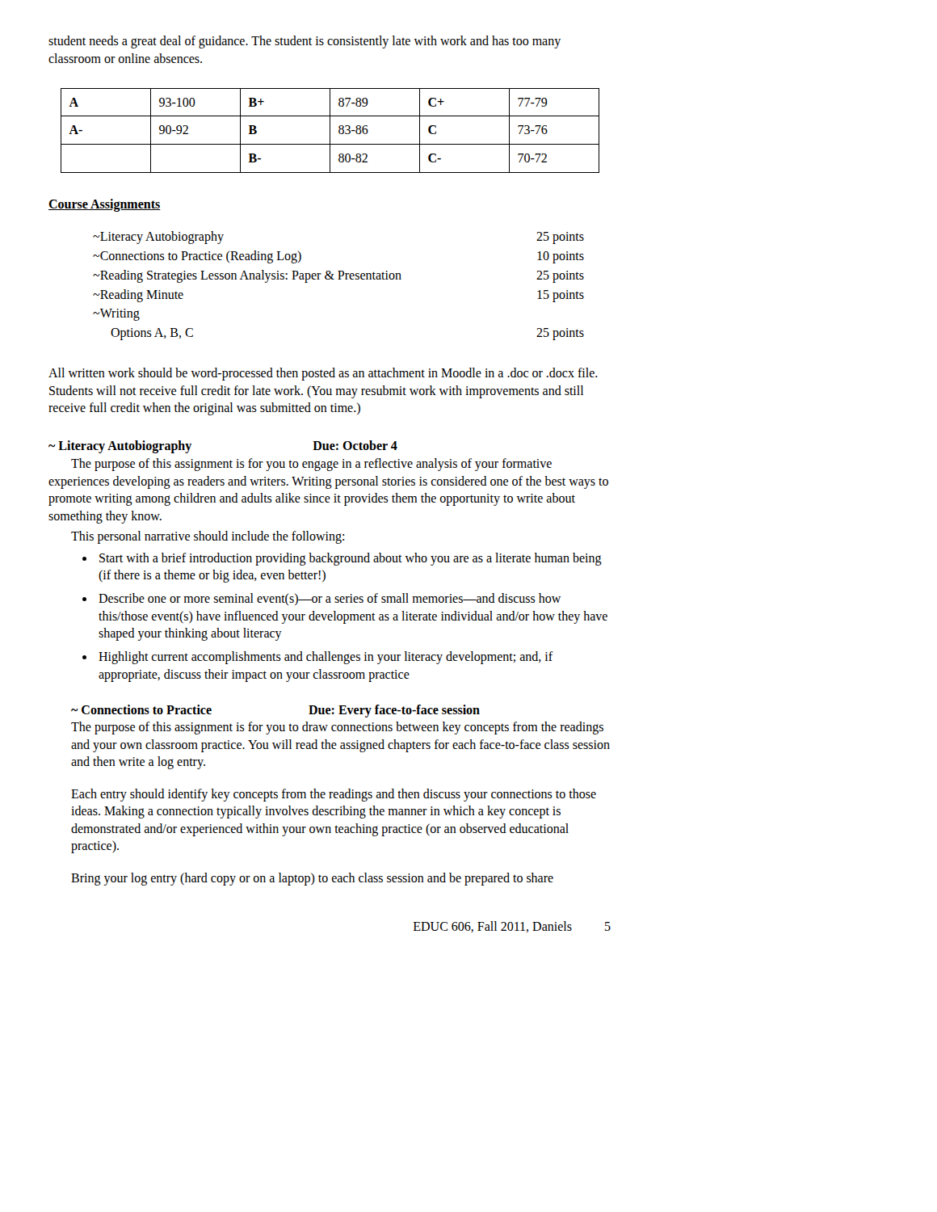student needs a great deal of guidance. The student is consistently late with work and has too many classroom or online absences.
| A | 93-100 | B+ | 87-89 | C+ | 77-79 |
| A- | 90-92 | B | 83-86 | C | 73-76 |
| | | B- | 80-82 | C- | 70-72 |
Course Assignments
| ~Literacy Autobiography | 25 points |
| ~Connections to Practice (Reading Log) | 10 points |
| ~Reading Strategies Lesson Analysis: Paper & Presentation | 25 points |
| ~Reading Minute | 15 points |
| ~Writing | |
| Options A, B, C | 25 points |
All written work should be word-processed then posted as an attachment in Moodle in a .doc or .docx file. Students will not receive full credit for late work. (You may resubmit work with improvements and still receive full credit when the original was submitted on time.)
~ Literacy Autobiography Due: October 4
The purpose of this assignment is for you to engage in a reflective analysis of your formative experiences developing as readers and writers. Writing personal stories is considered one of the best ways to promote writing among children and adults alike since it provides them the opportunity to write about something they know.
This personal narrative should include the following:
Start with a brief introduction providing background about who you are as a literate human being (if there is a theme or big idea, even better!)
Describe one or more seminal event(s)—or a series of small memories—and discuss how this/those event(s) have influenced your development as a literate individual and/or how they have shaped your thinking about literacy
Highlight current accomplishments and challenges in your literacy development; and, if appropriate, discuss their impact on your classroom practice
~ Connections to Practice Due: Every face-to-face session
The purpose of this assignment is for you to draw connections between key concepts from the readings and your own classroom practice. You will read the assigned chapters for each face-to-face class session and then write a log entry.
Each entry should identify key concepts from the readings and then discuss your connections to those ideas. Making a connection typically involves describing the manner in which a key concept is demonstrated and/or experienced within your own teaching practice (or an observed educational practice).
Bring your log entry (hard copy or on a laptop) to each class session and be prepared to share
EDUC 606, Fall 2011, Daniels5